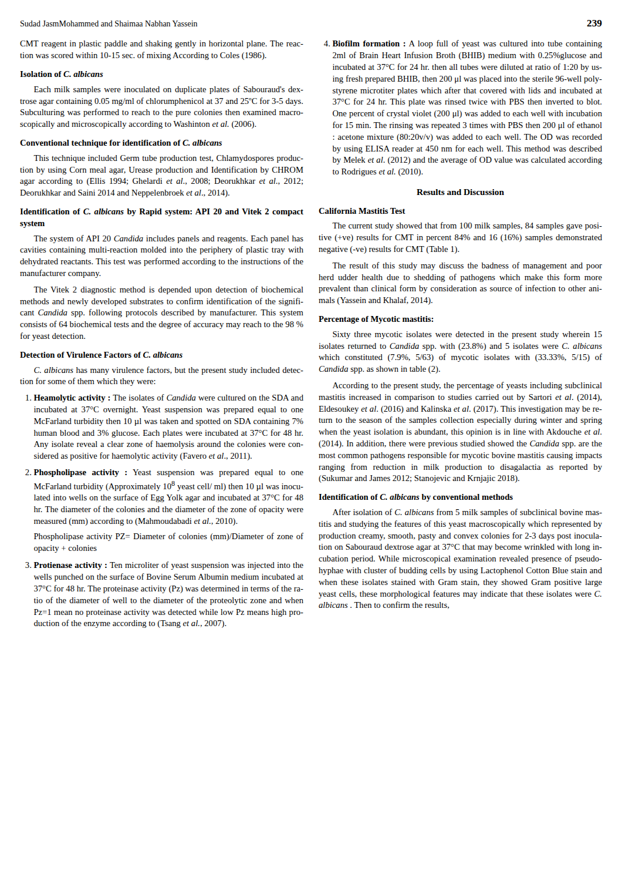Sudad JasmMohammed and Shaimaa Nabhan Yassein
239
CMT reagent in plastic paddle and shaking gently in horizontal plane. The reaction was scored within 10-15 sec. of mixing According to Coles (1986).
Isolation of C. albicans
Each milk samples were inoculated on duplicate plates of Sabouraud's dextrose agar containing 0.05 mg/ml of chlorumphenicol at 37 and 25ºC for 3-5 days. Subculturing was performed to reach to the pure colonies then examined macroscopically and microscopically according to Washinton et al. (2006).
Conventional technique for identification of C. albicans
This technique included Germ tube production test, Chlamydospores production by using Corn meal agar, Urease production and Identification by CHROM agar according to (Ellis 1994; Ghelardi et al., 2008; Deorukhkar et al., 2012; Deorukhkar and Saini 2014 and Neppelenbroek et al., 2014).
Identification of C. albicans by Rapid system: API 20 and Vitek 2 compact system
The system of API 20 Candida includes panels and reagents. Each panel has cavities containing multi-reaction molded into the periphery of plastic tray with dehydrated reactants. This test was performed according to the instructions of the manufacturer company.
The Vitek 2 diagnostic method is depended upon detection of biochemical methods and newly developed substrates to confirm identification of the significant Candida spp. following protocols described by manufacturer. This system consists of 64 biochemical tests and the degree of accuracy may reach to the 98 % for yeast detection.
Detection of Virulence Factors of C. albicans
C. albicans has many virulence factors, but the present study included detection for some of them which they were:
Heamolytic activity : The isolates of Candida were cultured on the SDA and incubated at 37°C overnight. Yeast suspension was prepared equal to one McFarland turbidity then 10 µl was taken and spotted on SDA containing 7% human blood and 3% glucose. Each plates were incubated at 37°C for 48 hr. Any isolate reveal a clear zone of haemolysis around the colonies were considered as positive for haemolytic activity (Favero et al., 2011).
Phospholipase activity : Yeast suspension was prepared equal to one McFarland turbidity (Approximately 108 yeast cell/ ml) then 10 µl was inoculated into wells on the surface of Egg Yolk agar and incubated at 37°C for 48 hr. The diameter of the colonies and the diameter of the zone of opacity were measured (mm) according to (Mahmoudabadi et al., 2010).
Phospholipase activity PZ= Diameter of colonies (mm)/Diameter of zone of opacity + colonies
Protienase activity : Ten microliter of yeast suspension was injected into the wells punched on the surface of Bovine Serum Albumin medium incubated at 37°C for 48 hr. The proteinase activity (Pz) was determined in terms of the ratio of the diameter of well to the diameter of the proteolytic zone and when Pz=1 mean no proteinase activity was detected while low Pz means high production of the enzyme according to (Tsang et al., 2007).
Biofilm formation : A loop full of yeast was cultured into tube containing 2ml of Brain Heart Infusion Broth (BHIB) medium with 0.25%glucose and incubated at 37°C for 24 hr. then all tubes were diluted at ratio of 1:20 by using fresh prepared BHIB, then 200 μl was placed into the sterile 96-well polystyrene microtiter plates which after that covered with lids and incubated at 37°C for 24 hr. This plate was rinsed twice with PBS then inverted to blot. One percent of crystal violet (200 μl) was added to each well with incubation for 15 min. The rinsing was repeated 3 times with PBS then 200 μl of ethanol : acetone mixture (80:20v/v) was added to each well. The OD was recorded by using ELISA reader at 450 nm for each well. This method was described by Melek et al. (2012) and the average of OD value was calculated according to Rodrigues et al. (2010).
Results and Discussion
California Mastitis Test
The current study showed that from 100 milk samples, 84 samples gave positive (+ve) results for CMT in percent 84% and 16 (16%) samples demonstrated negative (-ve) results for CMT (Table 1).
The result of this study may discuss the badness of management and poor herd udder health due to shedding of pathogens which make this form more prevalent than clinical form by consideration as source of infection to other animals (Yassein and Khalaf, 2014).
Percentage of Mycotic mastitis:
Sixty three mycotic isolates were detected in the present study wherein 15 isolates returned to Candida spp. with (23.8%) and 5 isolates were C. albicans which constituted (7.9%, 5/63) of mycotic isolates with (33.33%, 5/15) of Candida spp. as shown in table (2).
According to the present study, the percentage of yeasts including subclinical mastitis increased in comparison to studies carried out by Sartori et al. (2014), Eldesoukey et al. (2016) and Kalinska et al. (2017). This investigation may be return to the season of the samples collection especially during winter and spring when the yeast isolation is abundant, this opinion is in line with Akdouche et al. (2014). In addition, there were previous studied showed the Candida spp. are the most common pathogens responsible for mycotic bovine mastitis causing impacts ranging from reduction in milk production to disagalactia as reported by (Sukumar and James 2012; Stanojevic and Krnjajic 2018).
Identification of C. albicans by conventional methods
After isolation of C. albicans from 5 milk samples of subclinical bovine mastitis and studying the features of this yeast macroscopically which represented by production creamy, smooth, pasty and convex colonies for 2-3 days post inoculation on Sabouraud dextrose agar at 37°C that may become wrinkled with long incubation period. While microscopical examination revealed presence of pseudohyphae with cluster of budding cells by using Lactophenol Cotton Blue stain and when these isolates stained with Gram stain, they showed Gram positive large yeast cells, these morphological features may indicate that these isolates were C. albicans . Then to confirm the results,